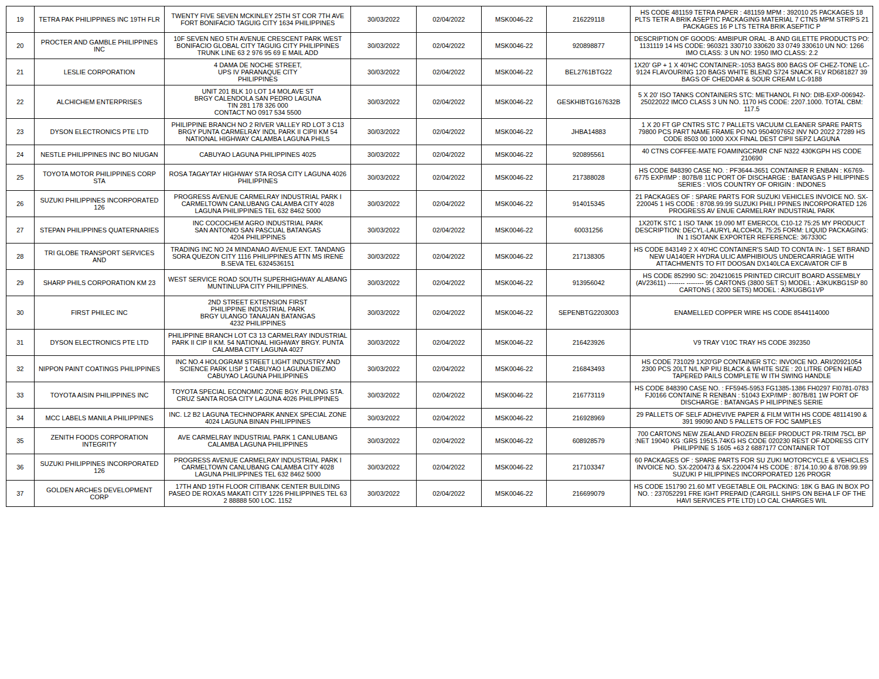| 19 | TETRA PAK PHILIPPINES INC 19TH FLR | TWENTY FIVE SEVEN MCKINLEY 25TH ST COR 7TH AVE FORT BONIFACIO TAGUIG CITY 1634 PHILIPPINES | 30/03/2022 | 02/04/2022 | MSK0046-22 | 216229118 | HS CODE 481159 TETRA PAPER : 481159 MPM : 392010 25 PACKAGES 18 PLTS TETR A BRIK ASEPTIC PACKAGING MATERIAL 7 CTNS MPM STRIPS 21 PACKAGES 16 P LTS TETRA BRIK ASEPTIC P |
| 20 | PROCTER AND GAMBLE PHILIPPINES INC | 10F SEVEN NEO 5TH AVENUE CRESCENT PARK WEST BONIFACIO GLOBAL CITY TAGUIG CITY PHILIPPINES TRUNK LINE 63 2 976 95 69 E MAIL ADD | 30/03/2022 | 02/04/2022 | MSK0046-22 | 920898877 | DESCRIPTION OF GOODS: AMBIPUR ORAL -B AND GILETTE PRODUCTS PO: 1131119 14 HS CODE: 960321 330710 330620 33 0749 330610 UN NO: 1266 IMO CLASS: 3 UN NO: 1950 IMO CLASS: 2.2 |
| 21 | LESLIE CORPORATION | 4 DAMA DE NOCHE STREET, UPS IV PARANAQUE CITY PHILIPPINES | 30/03/2022 | 02/04/2022 | MSK0046-22 | BEL2761BTG22 | 1X20' GP + 1 X 40'HC CONTAINER:-1053 BAGS 800 BAGS OF CHEZ-TONE LC-9124 FLAVOURING 120 BAGS WHITE BLEND S724 SNACK FLV RD681827 39 BAGS OF CHEDDAR & SOUR CREAM LC-9188 |
| 22 | ALCHICHEM ENTERPRISES | UNIT 201 BLK 10 LOT 14 MOLAVE ST BRGY CALENDOLA SAN PEDRO LAGUNA TIN 281 178 326 000 CONTACT NO 0917 534 5500 | 30/03/2022 | 02/04/2022 | MSK0046-22 | GESKHIBTG167632B | 5 X 20' ISO TANKS CONTAINERS STC: METHANOL FI NO: DIB-EXP-006942-25022022 IMCO CLASS 3 UN NO. 1170 HS CODE: 2207.1000. TOTAL CBM: 117.5 |
| 23 | DYSON ELECTRONICS PTE LTD | PHILIPPINE BRANCH NO 2 RIVER VALLEY RD LOT 3 C13 BRGY PUNTA CARMELRAY INDL PARK II CIPII KM 54 NATIONAL HIGHWAY CALAMBA LAGUNA PHILS | 30/03/2022 | 02/04/2022 | MSK0046-22 | JHBA14883 | 1 X 20 FT GP CNTRS STC 7 PALLETS VACUUM CLEANER SPARE PARTS 79800 PCS PART NAME FRAME PO NO 9504097652 INV NO 2022 27289 HS CODE 8503 00 1000 XXX FINAL DEST CIPII SEPZ LAGUNA |
| 24 | NESTLE PHILIPPINES INC BO NIUGAN | CABUYAO LAGUNA PHILIPPINES 4025 | 30/03/2022 | 02/04/2022 | MSK0046-22 | 920895561 | 40 CTNS COFFEE-MATE FOAMINGCRMR CNF N322 430KGPH HS CODE 210690 |
| 25 | TOYOTA MOTOR PHILIPPINES CORP STA | ROSA TAGAYTAY HIGHWAY STA ROSA CITY LAGUNA 4026 PHILIPPINES | 30/03/2022 | 02/04/2022 | MSK0046-22 | 217388028 | HS CODE 848390 CASE NO. : PF3644-3651 CONTAINER R ENBAN : K6769-6775 EXP/IMP : 807B/8 11C PORT OF DISCHARGE : BATANGAS P HILIPPINES SERIES : VIOS COUNTRY OF ORIGIN : INDONES |
| 26 | SUZUKI PHILIPPINES INCORPORATED 126 | PROGRESS AVENUE CARMELRAY INDUSTRIAL PARK I CARMELTOWN CANLUBANG CALAMBA CITY 4028 LAGUNA PHILIPPINES TEL 632 8462 5000 | 30/03/2022 | 02/04/2022 | MSK0046-22 | 914015345 | 21 PACKAGES OF : SPARE PARTS FOR SUZUKI VEHICLES INVOICE NO. SX-220045 1 HS CODE : 8708.99.99 SUZUKI PHILI PPINES INCORPORATED 126 PROGRESS AV ENUE CARMELRAY INDUSTRIAL PARK |
| 27 | STEPAN PHILIPPINES QUATERNARIES | INC COCOCHEM AGRO INDUSTRIAL PARK SAN ANTONIO SAN PASCUAL BATANGAS 4204 PHILIPPINES | 30/03/2022 | 02/04/2022 | MSK0046-22 | 60031256 | 1X20TK STC 1 ISO TANK 19.090 MT EMERCOL C10-12 75:25 MY PRODUCT DESCRIPTION: DECYL-LAURYL ALCOHOL 75:25 FORM: LIQUID PACKAGING: IN 1 ISOTANK EXPORTER REFERENCE: 367330C |
| 28 | TRI GLOBE TRANSPORT SERVICES AND | TRADING INC NO 24 MINDANAO AVENUE EXT. TANDANG SORA QUEZON CITY 1116 PHILIPPINES ATTN MS IRENE B.SEVA TEL 6324536151 | 30/03/2022 | 02/04/2022 | MSK0046-22 | 217138305 | HS CODE 843149 2 X 40'HC CONTAINER'S SAID TO CONTA IN:- 1 SET BRAND NEW UA140ER HYDRA ULIC AMPHIBIOUS UNDERCARRIAGE WITH ATTACHMENTS TO FIT DOOSAN DX140LCA EXCAVATOR CIF B |
| 29 | SHARP PHILS CORPORATION KM 23 | WEST SERVICE ROAD SOUTH SUPERHIGHWAY ALABANG MUNTINLUPA CITY PHILIPPINES. | 30/03/2022 | 02/04/2022 | MSK0046-22 | 913956042 | HS CODE 852990 SC: 204210615 PRINTED CIRCUIT BOARD ASSEMBLY (AV23611) -------- -------- 95 CARTONS (3800 SET S) MODEL : A3KUKBG1SP 80 CARTONS ( 3200 SETS) MODEL : A3KUGBG1VP |
| 30 | FIRST PHILEC INC | 2ND STREET EXTENSION FIRST PHILIPPINE INDUSTRIAL PARK BRGY ULANGO TANAUAN BATANGAS 4232 PHILIPPINES | 30/03/2022 | 02/04/2022 | MSK0046-22 | SEPENBTG2203003 | ENAMELLED COPPER WIRE HS CODE 8544114000 |
| 31 | DYSON ELECTRONICS PTE LTD | PHILIPPINE BRANCH LOT C3 13 CARMELRAY INDUSTRIAL PARK II CIP II KM. 54 NATIONAL HIGHWAY BRGY. PUNTA CALAMBA CITY LAGUNA 4027 | 30/03/2022 | 02/04/2022 | MSK0046-22 | 216423926 | V9 TRAY V10C TRAY HS CODE 392350 |
| 32 | NIPPON PAINT COATINGS PHILIPPINES | INC NO.4 HOLOGRAM STREET LIGHT INDUSTRY AND SCIENCE PARK LISP 1 CABUYAO LAGUNA DIEZMO CABUYAO LAGUNA PHILIPPINES | 30/03/2022 | 02/04/2022 | MSK0046-22 | 216843493 | HS CODE 731029 1X20'GP CONTAINER STC: INVOICE NO. ARI/20921054 2300 PCS 20LT N/L NP PIU BLACK & WHITE SIZE : 20 LITRE OPEN HEAD TAPERED PAILS COMPLETE W ITH SWING HANDLE |
| 33 | TOYOTA AISIN PHILIPPINES INC | TOYOTA SPECIAL ECONOMIC ZONE BGY. PULONG STA. CRUZ SANTA ROSA CITY LAGUNA 4026 PHILIPPINES | 30/03/2022 | 02/04/2022 | MSK0046-22 | 216773119 | HS CODE 848390 CASE NO. : FF5945-5953 FG1385-1386 FH0297 FI0781-0783 FJ0166 CONTAINE R RENBAN : 51043 EXP/IMP : 807B/81 1W PORT OF DISCHARGE : BATANGAS P HILIPPINES SERIE |
| 34 | MCC LABELS MANILA PHILIPPINES | INC. L2 B2 LAGUNA TECHNOPARK ANNEX SPECIAL ZONE 4024 LAGUNA BINAN PHILIPPINES | 30/03/2022 | 02/04/2022 | MSK0046-22 | 216928969 | 29 PALLETS OF SELF ADHEVIVE PAPER & FILM WITH HS CODE 48114190 & 391 99090 AND 5 PALLETS OF FOC SAMPLES |
| 35 | ZENITH FOODS CORPORATION INTEGRITY | AVE CARMELRAY INDUSTRIAL PARK 1 CANLUBANG CALAMBA LAGUNA PHILIPPINES | 30/03/2022 | 02/04/2022 | MSK0046-22 | 608928579 | 700 CARTONS NEW ZEALAND FROZEN BEEF PRODUCT PR-TRIM 75CL BP :NET 19040 KG :GRS 19515.74KG HS CODE 020230 REST OF ADDRESS CITY PHILIPPINE S 1605 +63 2 6887177 CONTAINER TOT |
| 36 | SUZUKI PHILIPPINES INCORPORATED 126 | PROGRESS AVENUE CARMELRAY INDUSTRIAL PARK I CARMELTOWN CANLUBANG CALAMBA CITY 4028 LAGUNA PHILIPPINES TEL 632 8462 5000 | 30/03/2022 | 02/04/2022 | MSK0046-22 | 217103347 | 60 PACKAGES OF : SPARE PARTS FOR SU ZUKI MOTORCYCLE & VEHICLES INVOICE NO. SX-2200473 & SX-2200474 HS CODE : 8714.10.90 & 8708.99.99 SUZUKI P HILIPPINES INCORPORATED 126 PROGR |
| 37 | GOLDEN ARCHES DEVELOPMENT CORP | 17TH AND 19TH FLOOR CITIBANK CENTER BUILDING PASEO DE ROXAS MAKATI CITY 1226 PHILIPPINES TEL 63 2 88888 500 LOC. 1152 | 30/03/2022 | 02/04/2022 | MSK0046-22 | 216699079 | HS CODE 151790 21.60 MT VEGETABLE OIL PACKING: 18K G BAG IN BOX PO NO. : 237052291 FRE IGHT PREPAID (CARGILL SHIPS ON BEHA LF OF THE HAVI SERVICES PTE LTD) LO CAL CHARGES WIL |